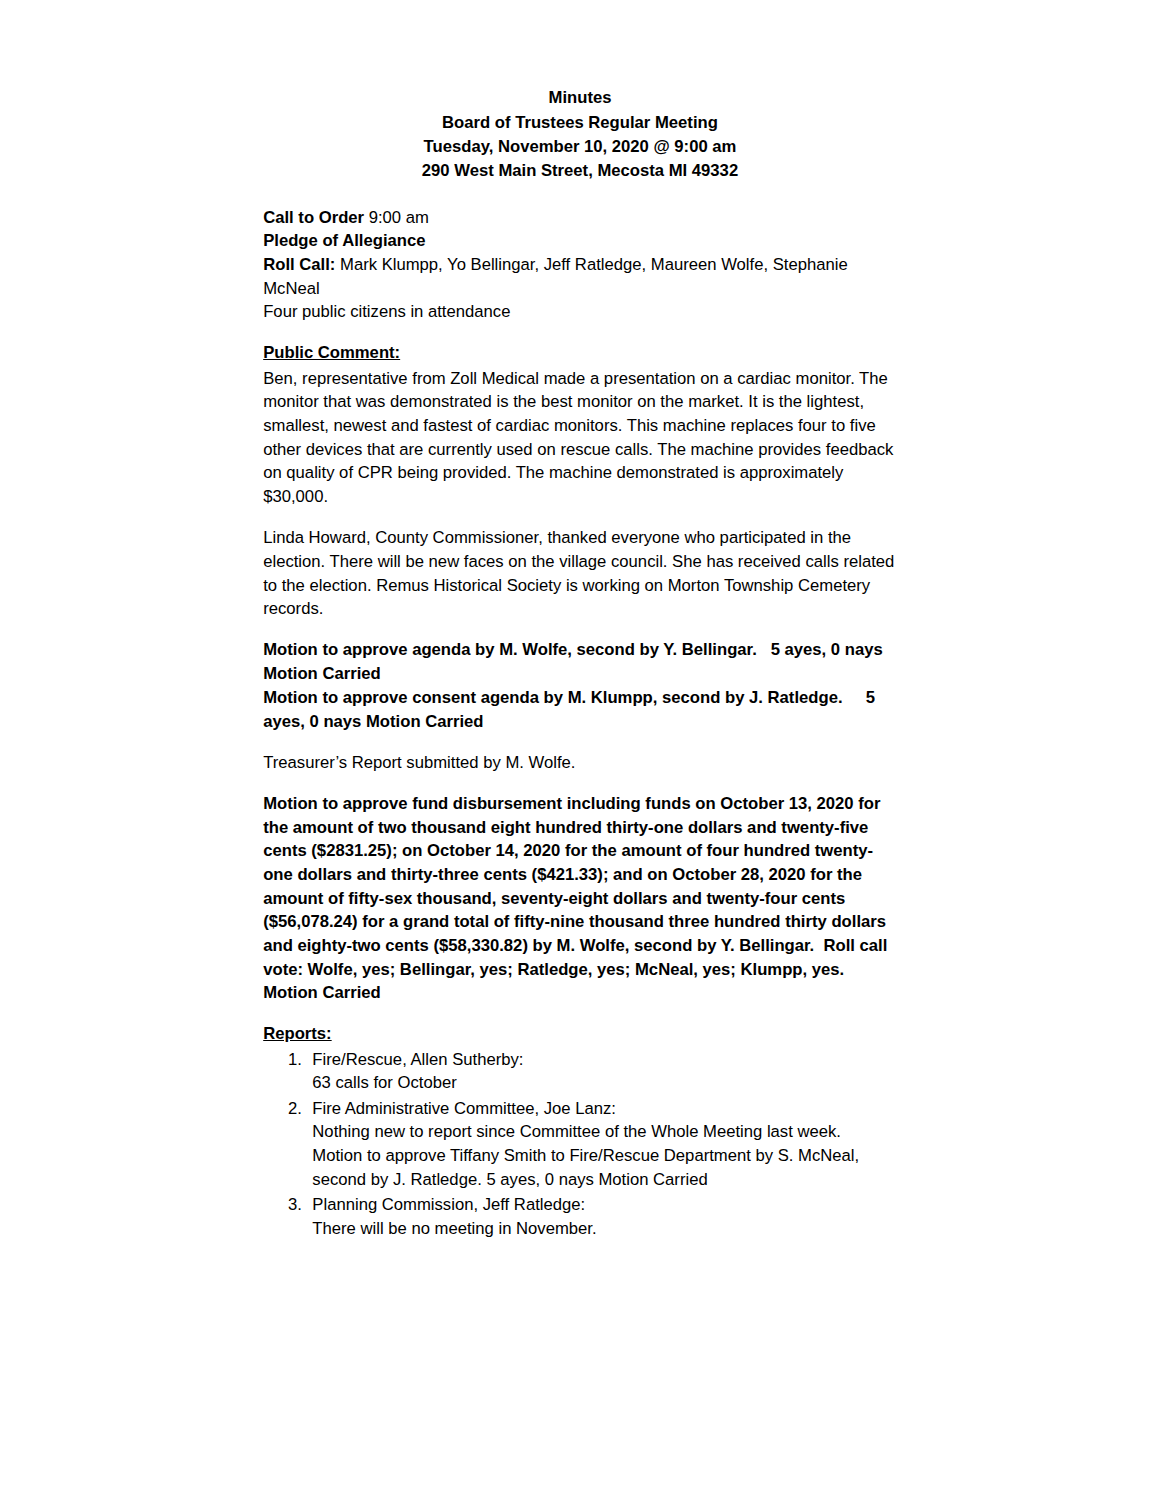Minutes
Board of Trustees Regular Meeting
Tuesday, November 10, 2020 @ 9:00 am
290 West Main Street, Mecosta MI 49332
Call to Order 9:00 am
Pledge of Allegiance
Roll Call: Mark Klumpp, Yo Bellingar, Jeff Ratledge, Maureen Wolfe, Stephanie McNeal
Four public citizens in attendance
Public Comment:
Ben, representative from Zoll Medical made a presentation on a cardiac monitor. The monitor that was demonstrated is the best monitor on the market. It is the lightest, smallest, newest and fastest of cardiac monitors. This machine replaces four to five other devices that are currently used on rescue calls. The machine provides feedback on quality of CPR being provided. The machine demonstrated is approximately $30,000.
Linda Howard, County Commissioner, thanked everyone who participated in the election. There will be new faces on the village council. She has received calls related to the election. Remus Historical Society is working on Morton Township Cemetery records.
Motion to approve agenda by M. Wolfe, second by Y. Bellingar. 5 ayes, 0 nays Motion Carried
Motion to approve consent agenda by M. Klumpp, second by J. Ratledge. 5 ayes, 0 nays Motion Carried
Treasurer’s Report submitted by M. Wolfe.
Motion to approve fund disbursement including funds on October 13, 2020 for the amount of two thousand eight hundred thirty-one dollars and twenty-five cents ($2831.25); on October 14, 2020 for the amount of four hundred twenty-one dollars and thirty-three cents ($421.33); and on October 28, 2020 for the amount of fifty-sex thousand, seventy-eight dollars and twenty-four cents ($56,078.24) for a grand total of fifty-nine thousand three hundred thirty dollars and eighty-two cents ($58,330.82) by M. Wolfe, second by Y. Bellingar. Roll call vote: Wolfe, yes; Bellingar, yes; Ratledge, yes; McNeal, yes; Klumpp, yes. Motion Carried
Reports:
Fire/Rescue, Allen Sutherby:
63 calls for October
Fire Administrative Committee, Joe Lanz:
Nothing new to report since Committee of the Whole Meeting last week.
Motion to approve Tiffany Smith to Fire/Rescue Department by S. McNeal, second by J. Ratledge. 5 ayes, 0 nays Motion Carried
Planning Commission, Jeff Ratledge:
There will be no meeting in November.